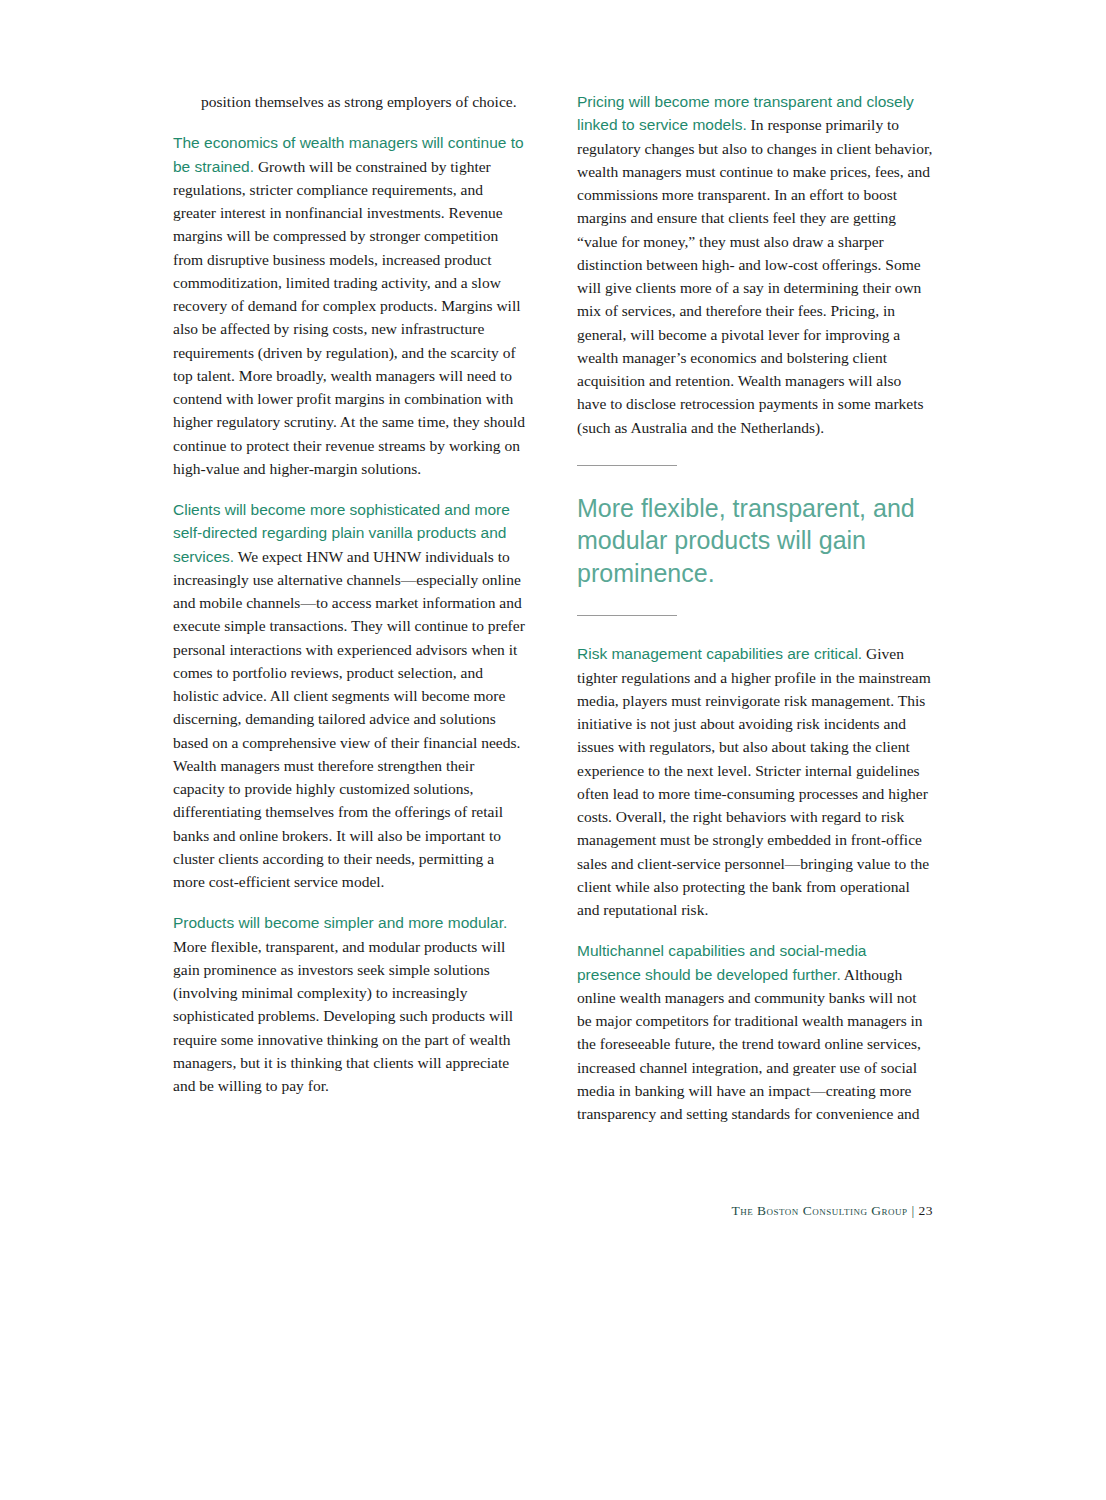position themselves as strong employers of choice.
The economics of wealth managers will continue to be strained. Growth will be constrained by tighter regulations, stricter compliance requirements, and greater interest in nonfinancial investments. Revenue margins will be compressed by stronger competition from disruptive business models, increased product commoditization, limited trading activity, and a slow recovery of demand for complex products. Margins will also be affected by rising costs, new infrastructure requirements (driven by regulation), and the scarcity of top talent. More broadly, wealth managers will need to contend with lower profit margins in combination with higher regulatory scrutiny. At the same time, they should continue to protect their revenue streams by working on high-value and higher-margin solutions.
Clients will become more sophisticated and more self-directed regarding plain vanilla products and services. We expect HNW and UHNW individuals to increasingly use alternative channels—especially online and mobile channels—to access market information and execute simple transactions. They will continue to prefer personal interactions with experienced advisors when it comes to portfolio reviews, product selection, and holistic advice. All client segments will become more discerning, demanding tailored advice and solutions based on a comprehensive view of their financial needs. Wealth managers must therefore strengthen their capacity to provide highly customized solutions, differentiating themselves from the offerings of retail banks and online brokers. It will also be important to cluster clients according to their needs, permitting a more cost-efficient service model.
Products will become simpler and more modular. More flexible, transparent, and modular products will gain prominence as investors seek simple solutions (involving minimal complexity) to increasingly sophisticated problems. Developing such products will require some innovative thinking on the part of wealth managers, but it is thinking that clients will appreciate and be willing to pay for.
Pricing will become more transparent and closely linked to service models. In response primarily to regulatory changes but also to changes in client behavior, wealth managers must continue to make prices, fees, and commissions more transparent. In an effort to boost margins and ensure that clients feel they are getting “value for money,” they must also draw a sharper distinction between high- and low-cost offerings. Some will give clients more of a say in determining their own mix of services, and therefore their fees. Pricing, in general, will become a pivotal lever for improving a wealth manager’s economics and bolstering client acquisition and retention. Wealth managers will also have to disclose retrocession payments in some markets (such as Australia and the Netherlands).
More flexible, transparent, and modular products will gain prominence.
Risk management capabilities are critical. Given tighter regulations and a higher profile in the mainstream media, players must reinvigorate risk management. This initiative is not just about avoiding risk incidents and issues with regulators, but also about taking the client experience to the next level. Stricter internal guidelines often lead to more time-consuming processes and higher costs. Overall, the right behaviors with regard to risk management must be strongly embedded in front-office sales and client-service personnel—bringing value to the client while also protecting the bank from operational and reputational risk.
Multichannel capabilities and social-media presence should be developed further. Although online wealth managers and community banks will not be major competitors for traditional wealth managers in the foreseeable future, the trend toward online services, increased channel integration, and greater use of social media in banking will have an impact—creating more transparency and setting standards for convenience and
The Boston Consulting Group | 23